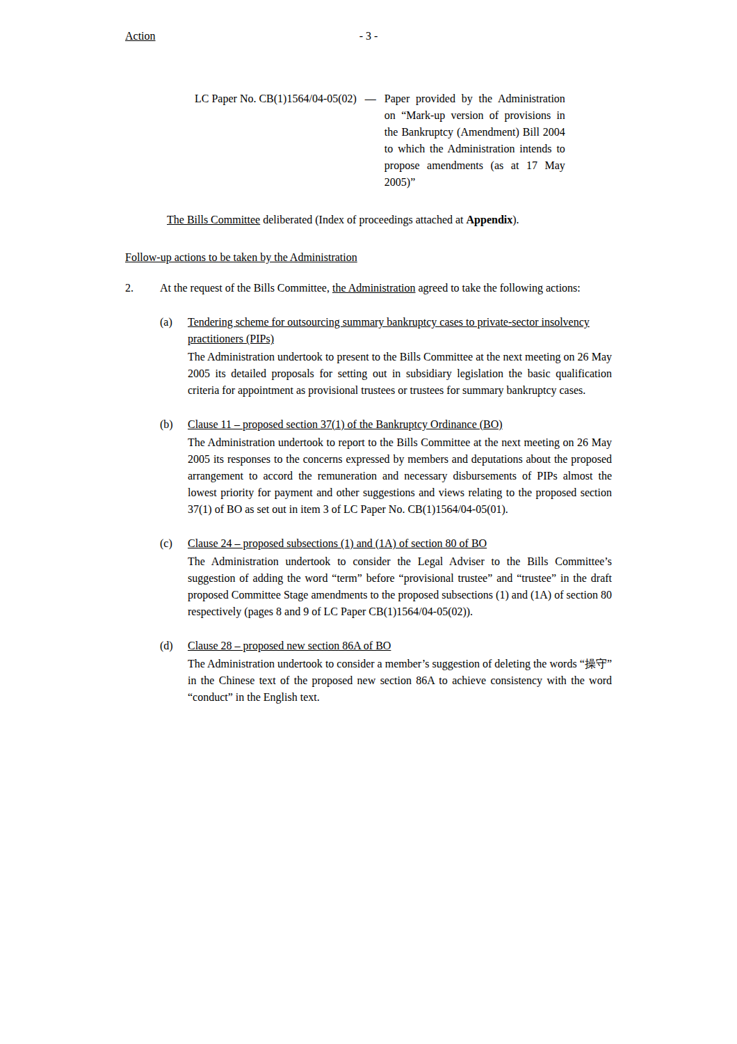Action
- 3 -
LC Paper No. CB(1)1564/04-05(02)
—
Paper provided by the Administration on “Mark-up version of provisions in the Bankruptcy (Amendment) Bill 2004 to which the Administration intends to propose amendments (as at 17 May 2005)”
The Bills Committee deliberated (Index of proceedings attached at Appendix).
Follow-up actions to be taken by the Administration
2.
At the request of the Bills Committee, the Administration agreed to take the following actions:
(a)
Tendering scheme for outsourcing summary bankruptcy cases to private-sector insolvency practitioners (PIPs)
The Administration undertook to present to the Bills Committee at the next meeting on 26 May 2005 its detailed proposals for setting out in subsidiary legislation the basic qualification criteria for appointment as provisional trustees or trustees for summary bankruptcy cases.
(b)
Clause 11 – proposed section 37(1) of the Bankruptcy Ordinance (BO)
The Administration undertook to report to the Bills Committee at the next meeting on 26 May 2005 its responses to the concerns expressed by members and deputations about the proposed arrangement to accord the remuneration and necessary disbursements of PIPs almost the lowest priority for payment and other suggestions and views relating to the proposed section 37(1) of BO as set out in item 3 of LC Paper No. CB(1)1564/04-05(01).
(c)
Clause 24 – proposed subsections (1) and (1A) of section 80 of BO
The Administration undertook to consider the Legal Adviser to the Bills Committee’s suggestion of adding the word “term” before “provisional trustee” and “trustee” in the draft proposed Committee Stage amendments to the proposed subsections (1) and (1A) of section 80 respectively (pages 8 and 9 of LC Paper CB(1)1564/04-05(02)).
(d)
Clause 28 – proposed new section 86A of BO
The Administration undertook to consider a member’s suggestion of deleting the words “操守” in the Chinese text of the proposed new section 86A to achieve consistency with the word “conduct” in the English text.